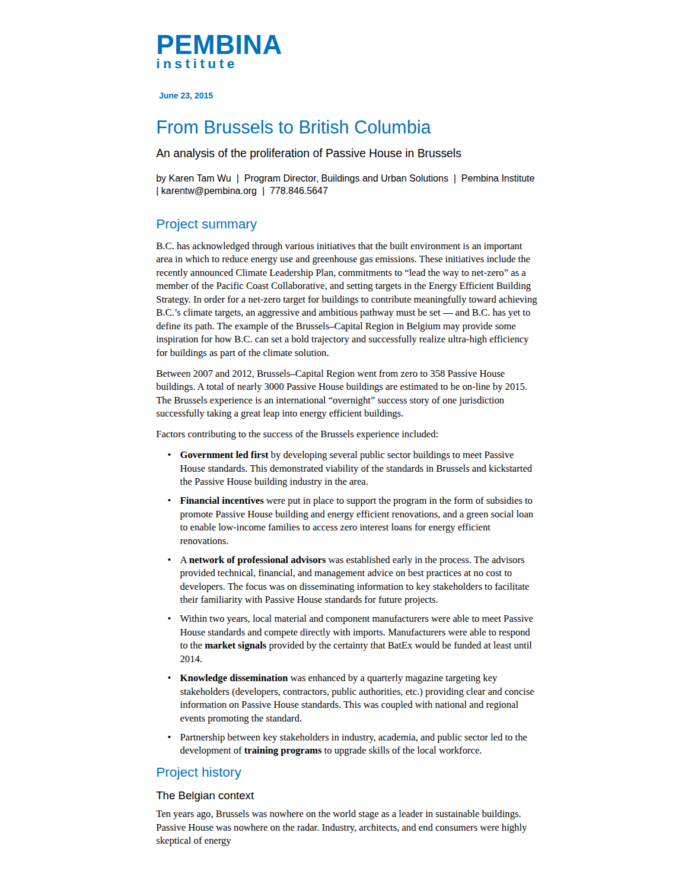PEMBINA institute
June 23, 2015
From Brussels to British Columbia
An analysis of the proliferation of Passive House in Brussels
by Karen Tam Wu | Program Director, Buildings and Urban Solutions | Pembina Institute | karentw@pembina.org | 778.846.5647
Project summary
B.C. has acknowledged through various initiatives that the built environment is an important area in which to reduce energy use and greenhouse gas emissions. These initiatives include the recently announced Climate Leadership Plan, commitments to “lead the way to net-zero” as a member of the Pacific Coast Collaborative, and setting targets in the Energy Efficient Building Strategy. In order for a net-zero target for buildings to contribute meaningfully toward achieving B.C.’s climate targets, an aggressive and ambitious pathway must be set — and B.C. has yet to define its path. The example of the Brussels–Capital Region in Belgium may provide some inspiration for how B.C. can set a bold trajectory and successfully realize ultra-high efficiency for buildings as part of the climate solution.
Between 2007 and 2012, Brussels–Capital Region went from zero to 358 Passive House buildings. A total of nearly 3000 Passive House buildings are estimated to be on-line by 2015. The Brussels experience is an international “overnight” success story of one jurisdiction successfully taking a great leap into energy efficient buildings.
Factors contributing to the success of the Brussels experience included:
Government led first by developing several public sector buildings to meet Passive House standards. This demonstrated viability of the standards in Brussels and kickstarted the Passive House building industry in the area.
Financial incentives were put in place to support the program in the form of subsidies to promote Passive House building and energy efficient renovations, and a green social loan to enable low-income families to access zero interest loans for energy efficient renovations.
A network of professional advisors was established early in the process. The advisors provided technical, financial, and management advice on best practices at no cost to developers. The focus was on disseminating information to key stakeholders to facilitate their familiarity with Passive House standards for future projects.
Within two years, local material and component manufacturers were able to meet Passive House standards and compete directly with imports. Manufacturers were able to respond to the market signals provided by the certainty that BatEx would be funded at least until 2014.
Knowledge dissemination was enhanced by a quarterly magazine targeting key stakeholders (developers, contractors, public authorities, etc.) providing clear and concise information on Passive House standards. This was coupled with national and regional events promoting the standard.
Partnership between key stakeholders in industry, academia, and public sector led to the development of training programs to upgrade skills of the local workforce.
Project history
The Belgian context
Ten years ago, Brussels was nowhere on the world stage as a leader in sustainable buildings. Passive House was nowhere on the radar. Industry, architects, and end consumers were highly skeptical of energy